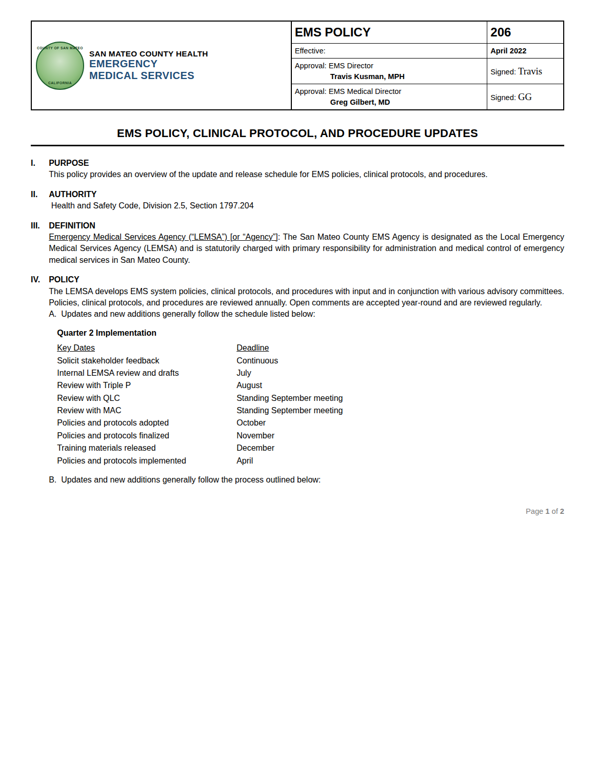COUNTY OF SAN MATEO
CALIFORNIA
SAN MATEO COUNTY HEALTH
EMERGENCY
MEDICAL SERVICES
| EMS POLICY | 206 |
| Effective: | April 2022 |
| Approval: EMS Director Travis Kusman, MPH | Signed: Travis |
| Approval: EMS Medical Director Greg Gilbert, MD | Signed: GG |
EMS POLICY, CLINICAL PROTOCOL, AND PROCEDURE UPDATES
I. PURPOSE
This policy provides an overview of the update and release schedule for EMS policies, clinical protocols, and procedures.
II. AUTHORITY
Health and Safety Code, Division 2.5, Section 1797.204
III. DEFINITION
Emergency Medical Services Agency (“LEMSA”) [or “Agency”]: The San Mateo County EMS Agency is designated as the Local Emergency Medical Services Agency (LEMSA) and is statutorily charged with primary responsibility for administration and medical control of emergency medical services in San Mateo County.
IV. POLICY
The LEMSA develops EMS system policies, clinical protocols, and procedures with input and in conjunction with various advisory committees. Policies, clinical protocols, and procedures are reviewed annually. Open comments are accepted year-round and are reviewed regularly.
A. Updates and new additions generally follow the schedule listed below:
Quarter 2 Implementation
| Key Dates | Deadline |
| Solicit stakeholder feedback | Continuous |
| Internal LEMSA review and drafts | July |
| Review with Triple P | August |
| Review with QLC | Standing September meeting |
| Review with MAC | Standing September meeting |
| Policies and protocols adopted | October |
| Policies and protocols finalized | November |
| Training materials released | December |
| Policies and protocols implemented | April |
B. Updates and new additions generally follow the process outlined below:
Page 1 of 2